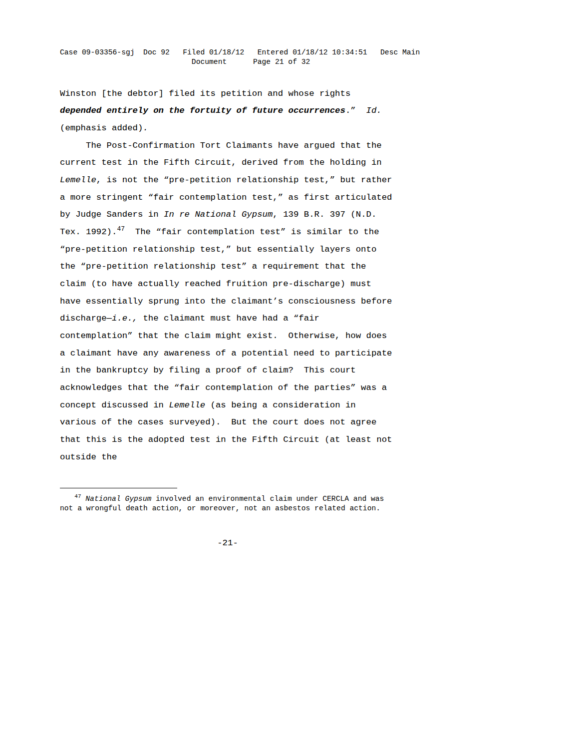Case 09-03356-sgj Doc 92 Filed 01/18/12 Entered 01/18/12 10:34:51 Desc Main Document Page 21 of 32
Winston [the debtor] filed its petition and whose rights depended entirely on the fortuity of future occurrences.” Id. (emphasis added).
The Post-Confirmation Tort Claimants have argued that the current test in the Fifth Circuit, derived from the holding in Lemelle, is not the “pre-petition relationship test,” but rather a more stringent “fair contemplation test,” as first articulated by Judge Sanders in In re National Gypsum, 139 B.R. 397 (N.D. Tex. 1992).47 The “fair contemplation test” is similar to the “pre-petition relationship test,” but essentially layers onto the “pre-petition relationship test” a requirement that the claim (to have actually reached fruition pre-discharge) must have essentially sprung into the claimant’s consciousness before discharge—i.e., the claimant must have had a “fair contemplation” that the claim might exist. Otherwise, how does a claimant have any awareness of a potential need to participate in the bankruptcy by filing a proof of claim? This court acknowledges that the “fair contemplation of the parties” was a concept discussed in Lemelle (as being a consideration in various of the cases surveyed). But the court does not agree that this is the adopted test in the Fifth Circuit (at least not outside the
47 National Gypsum involved an environmental claim under CERCLA and was not a wrongful death action, or moreover, not an asbestos related action.
-21-